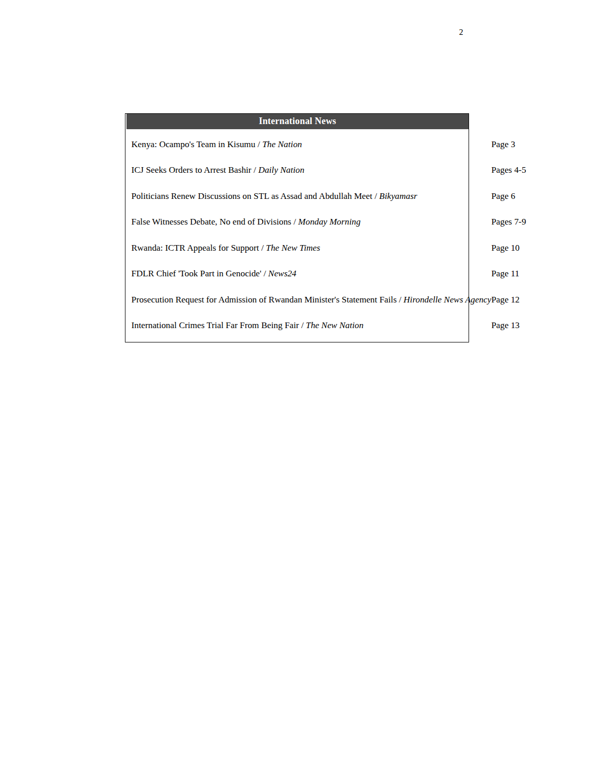2
International News
| Kenya: Ocampo's Team in Kisumu / The Nation | Page 3 |
| ICJ Seeks Orders to Arrest Bashir / Daily Nation | Pages 4-5 |
| Politicians Renew Discussions on STL as Assad and Abdullah Meet / Bikyamasr | Page 6 |
| False Witnesses Debate, No end of Divisions / Monday Morning | Pages 7-9 |
| Rwanda: ICTR Appeals for Support / The New Times | Page 10 |
| FDLR Chief 'Took Part in Genocide' / News24 | Page 11 |
| Prosecution Request for Admission of Rwandan Minister's Statement Fails / Hirondelle News Agency | Page 12 |
| International Crimes Trial Far From Being Fair / The New Nation | Page 13 |